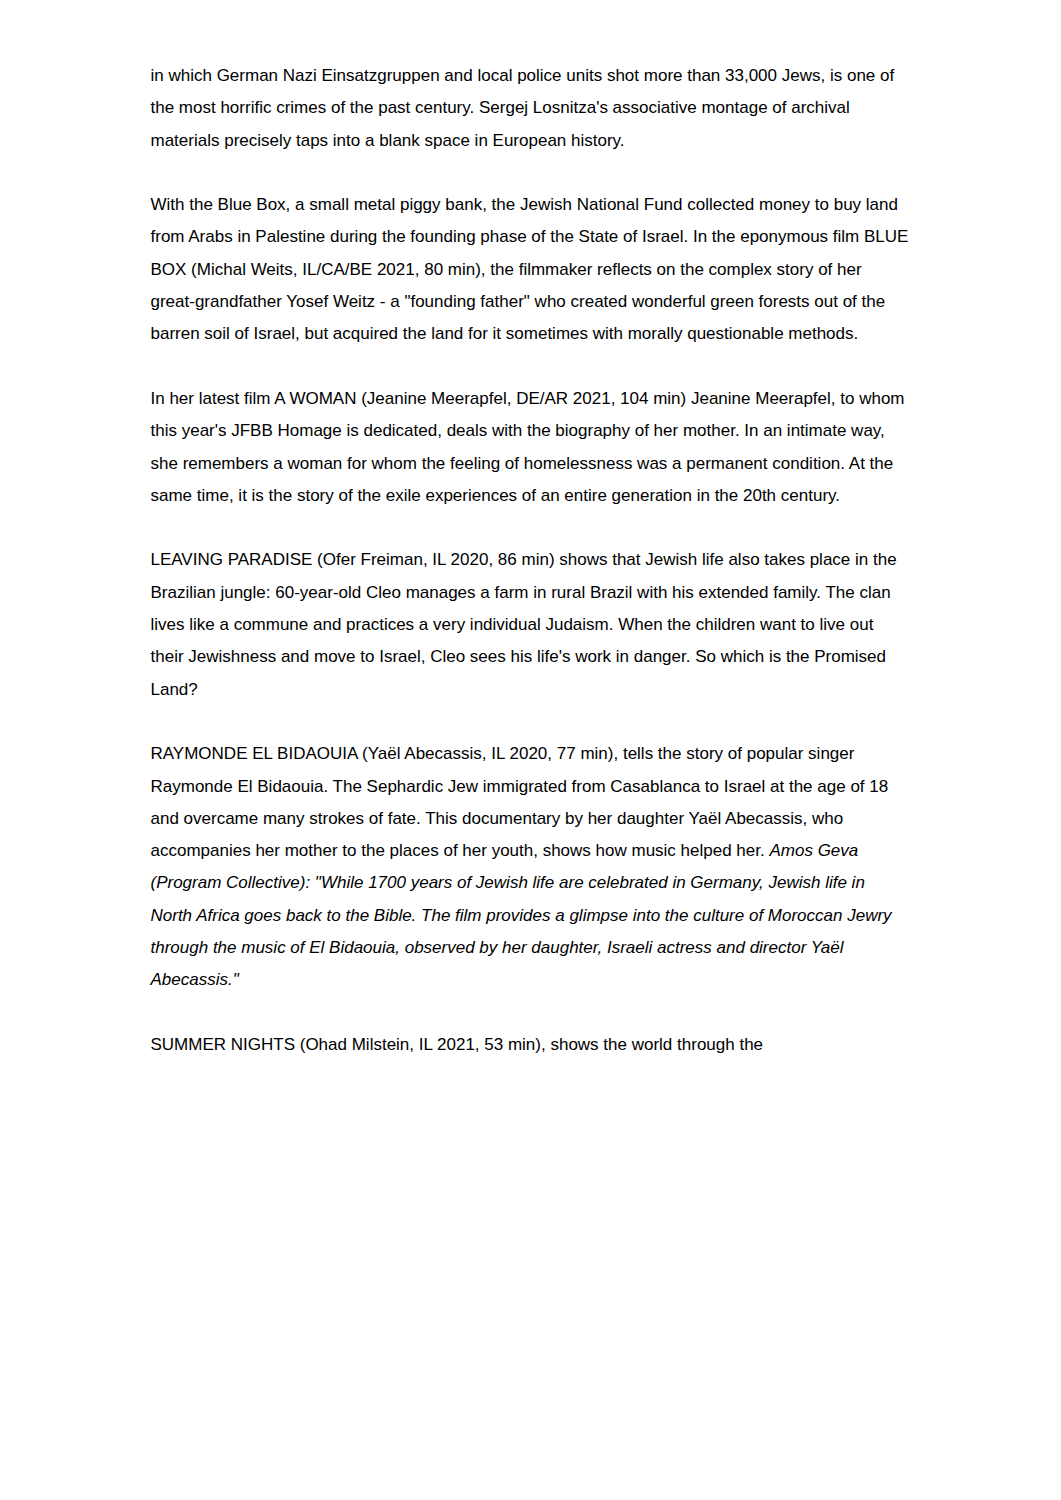in which German Nazi Einsatzgruppen and local police units shot more than 33,000 Jews, is one of the most horrific crimes of the past century. Sergej Losnitza's associative montage of archival materials precisely taps into a blank space in European history.
With the Blue Box, a small metal piggy bank, the Jewish National Fund collected money to buy land from Arabs in Palestine during the founding phase of the State of Israel. In the eponymous film BLUE BOX (Michal Weits, IL/CA/BE 2021, 80 min), the filmmaker reflects on the complex story of her great-grandfather Yosef Weitz - a "founding father" who created wonderful green forests out of the barren soil of Israel, but acquired the land for it sometimes with morally questionable methods.
In her latest film A WOMAN (Jeanine Meerapfel, DE/AR 2021, 104 min) Jeanine Meerapfel, to whom this year's JFBB Homage is dedicated, deals with the biography of her mother. In an intimate way, she remembers a woman for whom the feeling of homelessness was a permanent condition. At the same time, it is the story of the exile experiences of an entire generation in the 20th century.
LEAVING PARADISE (Ofer Freiman, IL 2020, 86 min) shows that Jewish life also takes place in the Brazilian jungle: 60-year-old Cleo manages a farm in rural Brazil with his extended family. The clan lives like a commune and practices a very individual Judaism. When the children want to live out their Jewishness and move to Israel, Cleo sees his life's work in danger. So which is the Promised Land?
RAYMONDE EL BIDAOUIA (Yaël Abecassis, IL 2020, 77 min), tells the story of popular singer Raymonde El Bidaouia. The Sephardic Jew immigrated from Casablanca to Israel at the age of 18 and overcame many strokes of fate. This documentary by her daughter Yaël Abecassis, who accompanies her mother to the places of her youth, shows how music helped her. Amos Geva (Program Collective): "While 1700 years of Jewish life are celebrated in Germany, Jewish life in North Africa goes back to the Bible. The film provides a glimpse into the culture of Moroccan Jewry through the music of El Bidaouia, observed by her daughter, Israeli actress and director Yaël Abecassis."
SUMMER NIGHTS (Ohad Milstein, IL 2021, 53 min), shows the world through the